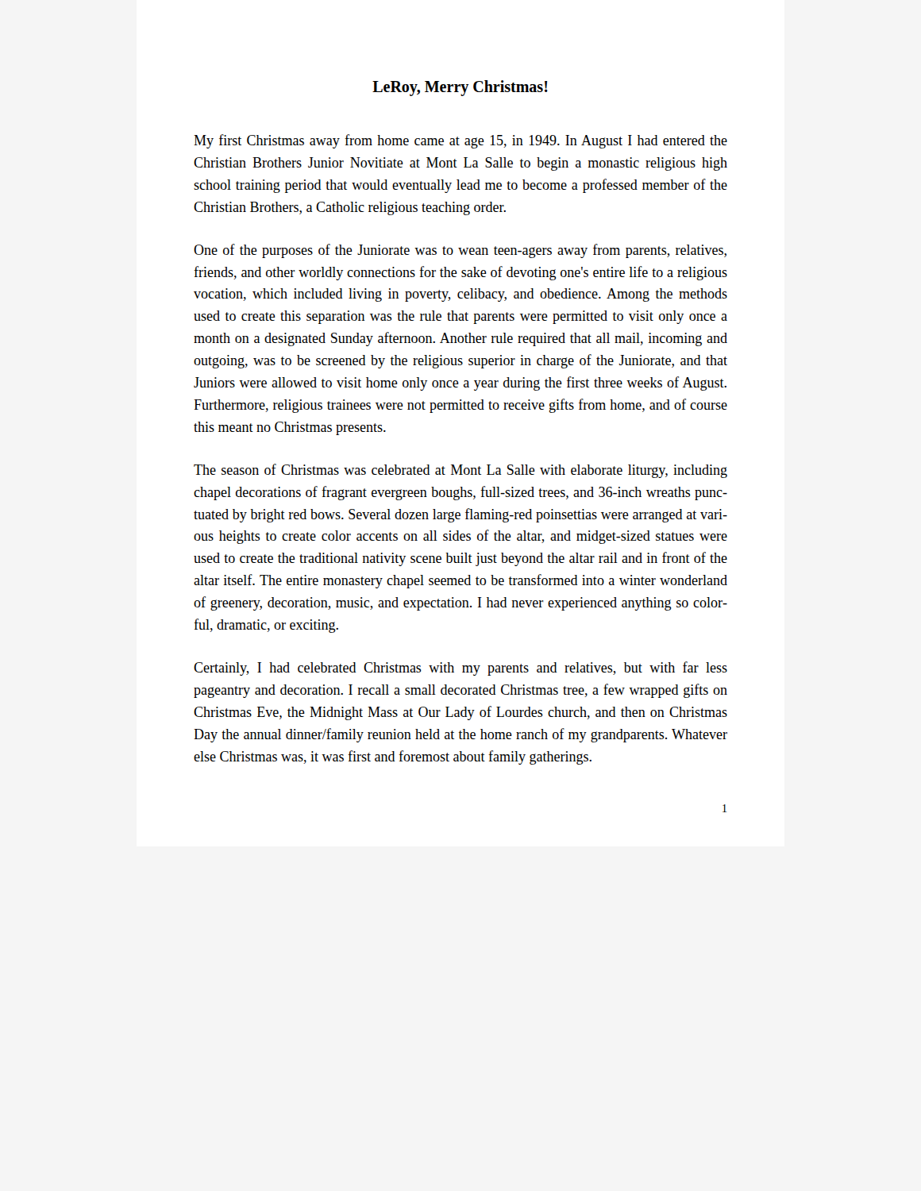LeRoy, Merry Christmas!
My first Christmas away from home came at age 15, in 1949. In August I had entered the Christian Brothers Junior Novitiate at Mont La Salle to begin a monastic religious high school training period that would eventually lead me to become a professed member of the Christian Brothers, a Catholic religious teaching order.
One of the purposes of the Juniorate was to wean teen-agers away from parents, relatives, friends, and other worldly connections for the sake of devoting one's entire life to a religious vocation, which included living in poverty, celibacy, and obedience. Among the methods used to create this separation was the rule that parents were permitted to visit only once a month on a designated Sunday afternoon. Another rule required that all mail, incoming and outgoing, was to be screened by the religious superior in charge of the Juniorate, and that Juniors were allowed to visit home only once a year during the first three weeks of August. Furthermore, religious trainees were not permitted to receive gifts from home, and of course this meant no Christmas presents.
The season of Christmas was celebrated at Mont La Salle with elaborate liturgy, including chapel decorations of fragrant evergreen boughs, full-sized trees, and 36-inch wreaths punctuated by bright red bows. Several dozen large flaming-red poinsettias were arranged at various heights to create color accents on all sides of the altar, and midget-sized statues were used to create the traditional nativity scene built just beyond the altar rail and in front of the altar itself. The entire monastery chapel seemed to be transformed into a winter wonderland of greenery, decoration, music, and expectation. I had never experienced anything so colorful, dramatic, or exciting.
Certainly, I had celebrated Christmas with my parents and relatives, but with far less pageantry and decoration. I recall a small decorated Christmas tree, a few wrapped gifts on Christmas Eve, the Midnight Mass at Our Lady of Lourdes church, and then on Christmas Day the annual dinner/family reunion held at the home ranch of my grandparents. Whatever else Christmas was, it was first and foremost about family gatherings.
1